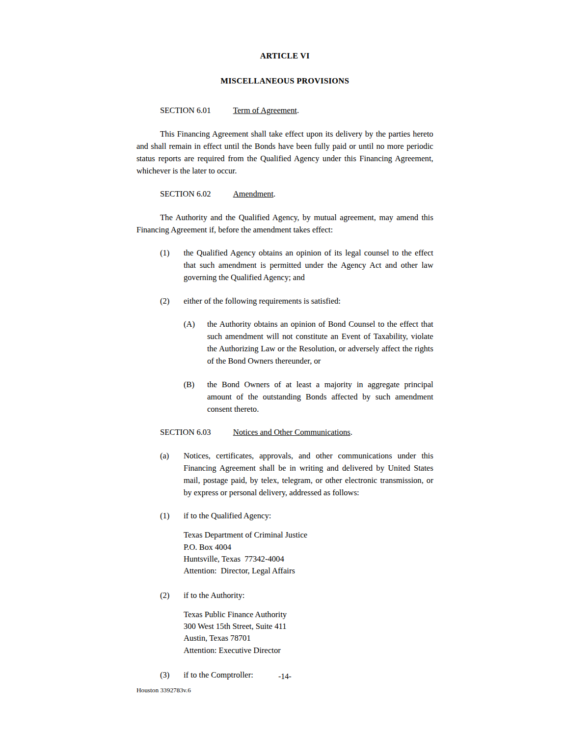ARTICLE VI
MISCELLANEOUS PROVISIONS
SECTION 6.01 Term of Agreement.
This Financing Agreement shall take effect upon its delivery by the parties hereto and shall remain in effect until the Bonds have been fully paid or until no more periodic status reports are required from the Qualified Agency under this Financing Agreement, whichever is the later to occur.
SECTION 6.02 Amendment.
The Authority and the Qualified Agency, by mutual agreement, may amend this Financing Agreement if, before the amendment takes effect:
(1) the Qualified Agency obtains an opinion of its legal counsel to the effect that such amendment is permitted under the Agency Act and other law governing the Qualified Agency; and
(2) either of the following requirements is satisfied:
(A) the Authority obtains an opinion of Bond Counsel to the effect that such amendment will not constitute an Event of Taxability, violate the Authorizing Law or the Resolution, or adversely affect the rights of the Bond Owners thereunder, or
(B) the Bond Owners of at least a majority in aggregate principal amount of the outstanding Bonds affected by such amendment consent thereto.
SECTION 6.03 Notices and Other Communications.
(a) Notices, certificates, approvals, and other communications under this Financing Agreement shall be in writing and delivered by United States mail, postage paid, by telex, telegram, or other electronic transmission, or by express or personal delivery, addressed as follows:
(1) if to the Qualified Agency:
Texas Department of Criminal Justice
P.O. Box 4004
Huntsville, Texas 77342-4004
Attention: Director, Legal Affairs
(2) if to the Authority:
Texas Public Finance Authority
300 West 15th Street, Suite 411
Austin, Texas 78701
Attention: Executive Director
(3) if to the Comptroller:
-14-
Houston 3392783v.6